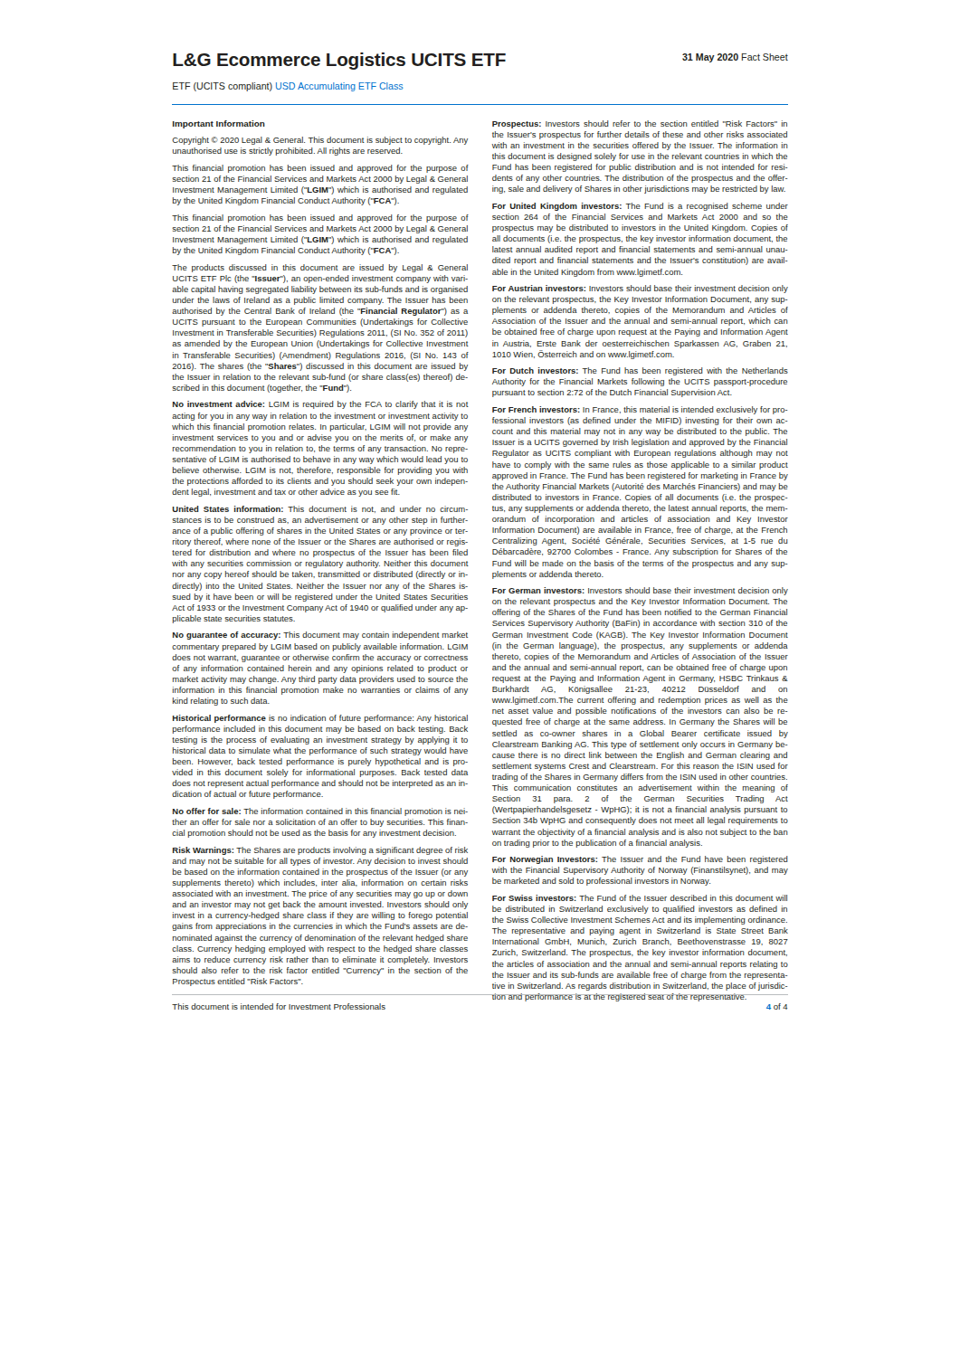31 May 2020 Fact Sheet
L&G Ecommerce Logistics UCITS ETF
ETF (UCITS compliant) USD Accumulating ETF Class
Important Information
Copyright © 2020 Legal & General. This document is subject to copyright. Any unauthorised use is strictly prohibited. All rights are reserved.
This financial promotion has been issued and approved for the purpose of section 21 of the Financial Services and Markets Act 2000 by Legal & General Investment Management Limited ("LGIM") which is authorised and regulated by the United Kingdom Financial Conduct Authority ("FCA").
This financial promotion has been issued and approved for the purpose of section 21 of the Financial Services and Markets Act 2000 by Legal & General Investment Management Limited ("LGIM") which is authorised and regulated by the United Kingdom Financial Conduct Authority ("FCA").
The products discussed in this document are issued by Legal & General UCITS ETF Plc (the "Issuer"), an open-ended investment company with variable capital having segregated liability between its sub-funds and is organised under the laws of Ireland as a public limited company. The Issuer has been authorised by the Central Bank of Ireland (the "Financial Regulator") as a UCITS pursuant to the European Communities (Undertakings for Collective Investment in Transferable Securities) Regulations 2011, (SI No. 352 of 2011) as amended by the European Union (Undertakings for Collective Investment in Transferable Securities) (Amendment) Regulations 2016, (SI No. 143 of 2016). The shares (the "Shares") discussed in this document are issued by the Issuer in relation to the relevant sub-fund (or share class(es) thereof) described in this document (together, the "Fund").
No investment advice: LGIM is required by the FCA to clarify that it is not acting for you in any way in relation to the investment or investment activity to which this financial promotion relates. In particular, LGIM will not provide any investment services to you and or advise you on the merits of, or make any recommendation to you in relation to, the terms of any transaction. No representative of LGIM is authorised to behave in any way which would lead you to believe otherwise. LGIM is not, therefore, responsible for providing you with the protections afforded to its clients and you should seek your own independent legal, investment and tax or other advice as you see fit.
United States information: This document is not, and under no circumstances is to be construed as, an advertisement or any other step in furtherance of a public offering of shares in the United States or any province or territory thereof, where none of the Issuer or the Shares are authorised or registered for distribution and where no prospectus of the Issuer has been filed with any securities commission or regulatory authority. Neither this document nor any copy hereof should be taken, transmitted or distributed (directly or indirectly) into the United States. Neither the Issuer nor any of the Shares issued by it have been or will be registered under the United States Securities Act of 1933 or the Investment Company Act of 1940 or qualified under any applicable state securities statutes.
No guarantee of accuracy: This document may contain independent market commentary prepared by LGIM based on publicly available information. LGIM does not warrant, guarantee or otherwise confirm the accuracy or correctness of any information contained herein and any opinions related to product or market activity may change. Any third party data providers used to source the information in this financial promotion make no warranties or claims of any kind relating to such data.
Historical performance is no indication of future performance: Any historical performance included in this document may be based on back testing. Back testing is the process of evaluating an investment strategy by applying it to historical data to simulate what the performance of such strategy would have been. However, back tested performance is purely hypothetical and is provided in this document solely for informational purposes. Back tested data does not represent actual performance and should not be interpreted as an indication of actual or future performance.
No offer for sale: The information contained in this financial promotion is neither an offer for sale nor a solicitation of an offer to buy securities. This financial promotion should not be used as the basis for any investment decision.
Risk Warnings: The Shares are products involving a significant degree of risk and may not be suitable for all types of investor. Any decision to invest should be based on the information contained in the prospectus of the Issuer (or any supplements thereto) which includes, inter alia, information on certain risks associated with an investment. The price of any securities may go up or down and an investor may not get back the amount invested. Investors should only invest in a currency-hedged share class if they are willing to forego potential gains from appreciations in the currencies in which the Fund's assets are denominated against the currency of denomination of the relevant hedged share class. Currency hedging employed with respect to the hedged share classes aims to reduce currency risk rather than to eliminate it completely. Investors should also refer to the risk factor entitled "Currency" in the section of the Prospectus entitled "Risk Factors".
Prospectus: Investors should refer to the section entitled "Risk Factors" in the Issuer's prospectus for further details of these and other risks associated with an investment in the securities offered by the Issuer. The information in this document is designed solely for use in the relevant countries in which the Fund has been registered for public distribution and is not intended for residents of any other countries. The distribution of the prospectus and the offering, sale and delivery of Shares in other jurisdictions may be restricted by law.
For United Kingdom investors: The Fund is a recognised scheme under section 264 of the Financial Services and Markets Act 2000 and so the prospectus may be distributed to investors in the United Kingdom. Copies of all documents (i.e. the prospectus, the key investor information document, the latest annual audited report and financial statements and semi-annual unaudited report and financial statements and the Issuer's constitution) are available in the United Kingdom from www.lgimetf.com.
For Austrian investors: Investors should base their investment decision only on the relevant prospectus, the Key Investor Information Document, any supplements or addenda thereto, copies of the Memorandum and Articles of Association of the Issuer and the annual and semi-annual report, which can be obtained free of charge upon request at the Paying and Information Agent in Austria, Erste Bank der oesterreichischen Sparkassen AG, Graben 21, 1010 Wien, Österreich and on www.lgimetf.com.
For Dutch investors: The Fund has been registered with the Netherlands Authority for the Financial Markets following the UCITS passport-procedure pursuant to section 2:72 of the Dutch Financial Supervision Act.
For French investors: In France, this material is intended exclusively for professional investors (as defined under the MIFID) investing for their own account and this material may not in any way be distributed to the public. The Issuer is a UCITS governed by Irish legislation and approved by the Financial Regulator as UCITS compliant with European regulations although may not have to comply with the same rules as those applicable to a similar product approved in France. The Fund has been registered for marketing in France by the Authority Financial Markets (Autorité des Marchés Financiers) and may be distributed to investors in France. Copies of all documents (i.e. the prospectus, any supplements or addenda thereto, the latest annual reports, the memorandum of incorporation and articles of association and Key Investor Information Document) are available in France, free of charge, at the French Centralizing Agent, Société Générale, Securities Services, at 1-5 rue du Débarcadère, 92700 Colombes - France. Any subscription for Shares of the Fund will be made on the basis of the terms of the prospectus and any supplements or addenda thereto.
For German investors: Investors should base their investment decision only on the relevant prospectus and the Key Investor Information Document. The offering of the Shares of the Fund has been notified to the German Financial Services Supervisory Authority (BaFin) in accordance with section 310 of the German Investment Code (KAGB). The Key Investor Information Document (in the German language), the prospectus, any supplements or addenda thereto, copies of the Memorandum and Articles of Association of the Issuer and the annual and semi-annual report, can be obtained free of charge upon request at the Paying and Information Agent in Germany, HSBC Trinkaus & Burkhardt AG, Königsallee 21-23, 40212 Düsseldorf and on www.lgimetf.com.The current offering and redemption prices as well as the net asset value and possible notifications of the investors can also be requested free of charge at the same address. In Germany the Shares will be settled as co-owner shares in a Global Bearer certificate issued by Clearstream Banking AG. This type of settlement only occurs in Germany because there is no direct link between the English and German clearing and settlement systems Crest and Clearstream. For this reason the ISIN used for trading of the Shares in Germany differs from the ISIN used in other countries. This communication constitutes an advertisement within the meaning of Section 31 para. 2 of the German Securities Trading Act (Wertpapierhandelsgesetz - WpHG); it is not a financial analysis pursuant to Section 34b WpHG and consequently does not meet all legal requirements to warrant the objectivity of a financial analysis and is also not subject to the ban on trading prior to the publication of a financial analysis.
For Norwegian Investors: The Issuer and the Fund have been registered with the Financial Supervisory Authority of Norway (Finanstilsynet), and may be marketed and sold to professional investors in Norway.
For Swiss investors: The Fund of the Issuer described in this document will be distributed in Switzerland exclusively to qualified investors as defined in the Swiss Collective Investment Schemes Act and its implementing ordinance. The representative and paying agent in Switzerland is State Street Bank International GmbH, Munich, Zurich Branch, Beethovenstrasse 19, 8027 Zurich, Switzerland. The prospectus, the key investor information document, the articles of association and the annual and semi-annual reports relating to the Issuer and its sub-funds are available free of charge from the representative in Switzerland. As regards distribution in Switzerland, the place of jurisdiction and performance is at the registered seat of the representative.
This document is intended for Investment Professionals
4 of 4